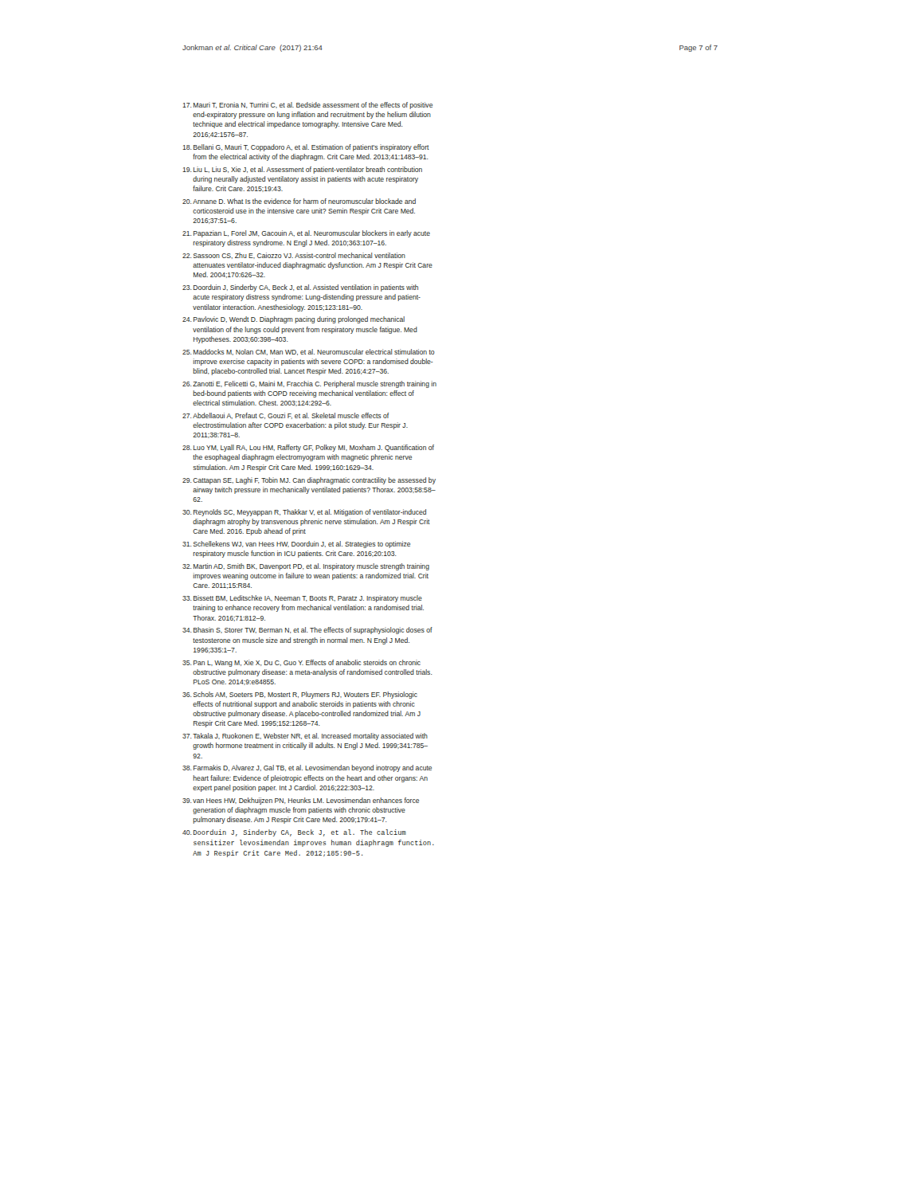Jonkman et al. Critical Care (2017) 21:64
Page 7 of 7
17. Mauri T, Eronia N, Turrini C, et al. Bedside assessment of the effects of positive end-expiratory pressure on lung inflation and recruitment by the helium dilution technique and electrical impedance tomography. Intensive Care Med. 2016;42:1576–87.
18. Bellani G, Mauri T, Coppadoro A, et al. Estimation of patient's inspiratory effort from the electrical activity of the diaphragm. Crit Care Med. 2013;41:1483–91.
19. Liu L, Liu S, Xie J, et al. Assessment of patient-ventilator breath contribution during neurally adjusted ventilatory assist in patients with acute respiratory failure. Crit Care. 2015;19:43.
20. Annane D. What Is the evidence for harm of neuromuscular blockade and corticosteroid use in the intensive care unit? Semin Respir Crit Care Med. 2016;37:51–6.
21. Papazian L, Forel JM, Gacouin A, et al. Neuromuscular blockers in early acute respiratory distress syndrome. N Engl J Med. 2010;363:107–16.
22. Sassoon CS, Zhu E, Caiozzo VJ. Assist-control mechanical ventilation attenuates ventilator-induced diaphragmatic dysfunction. Am J Respir Crit Care Med. 2004;170:626–32.
23. Doorduin J, Sinderby CA, Beck J, et al. Assisted ventilation in patients with acute respiratory distress syndrome: Lung-distending pressure and patient-ventilator interaction. Anesthesiology. 2015;123:181–90.
24. Pavlovic D, Wendt D. Diaphragm pacing during prolonged mechanical ventilation of the lungs could prevent from respiratory muscle fatigue. Med Hypotheses. 2003;60:398–403.
25. Maddocks M, Nolan CM, Man WD, et al. Neuromuscular electrical stimulation to improve exercise capacity in patients with severe COPD: a randomised double-blind, placebo-controlled trial. Lancet Respir Med. 2016;4:27–36.
26. Zanotti E, Felicetti G, Maini M, Fracchia C. Peripheral muscle strength training in bed-bound patients with COPD receiving mechanical ventilation: effect of electrical stimulation. Chest. 2003;124:292–6.
27. Abdellaoui A, Prefaut C, Gouzi F, et al. Skeletal muscle effects of electrostimulation after COPD exacerbation: a pilot study. Eur Respir J. 2011;38:781–8.
28. Luo YM, Lyall RA, Lou HM, Rafferty GF, Polkey MI, Moxham J. Quantification of the esophageal diaphragm electromyogram with magnetic phrenic nerve stimulation. Am J Respir Crit Care Med. 1999;160:1629–34.
29. Cattapan SE, Laghi F, Tobin MJ. Can diaphragmatic contractility be assessed by airway twitch pressure in mechanically ventilated patients? Thorax. 2003;58:58–62.
30. Reynolds SC, Meyyappan R, Thakkar V, et al. Mitigation of ventilator-induced diaphragm atrophy by transvenous phrenic nerve stimulation. Am J Respir Crit Care Med. 2016. Epub ahead of print
31. Schellekens WJ, van Hees HW, Doorduin J, et al. Strategies to optimize respiratory muscle function in ICU patients. Crit Care. 2016;20:103.
32. Martin AD, Smith BK, Davenport PD, et al. Inspiratory muscle strength training improves weaning outcome in failure to wean patients: a randomized trial. Crit Care. 2011;15:R84.
33. Bissett BM, Leditschke IA, Neeman T, Boots R, Paratz J. Inspiratory muscle training to enhance recovery from mechanical ventilation: a randomised trial. Thorax. 2016;71:812–9.
34. Bhasin S, Storer TW, Berman N, et al. The effects of supraphysiologic doses of testosterone on muscle size and strength in normal men. N Engl J Med. 1996;335:1–7.
35. Pan L, Wang M, Xie X, Du C, Guo Y. Effects of anabolic steroids on chronic obstructive pulmonary disease: a meta-analysis of randomised controlled trials. PLoS One. 2014;9:e84855.
36. Schols AM, Soeters PB, Mostert R, Pluymers RJ, Wouters EF. Physiologic effects of nutritional support and anabolic steroids in patients with chronic obstructive pulmonary disease. A placebo-controlled randomized trial. Am J Respir Crit Care Med. 1995;152:1268–74.
37. Takala J, Ruokonen E, Webster NR, et al. Increased mortality associated with growth hormone treatment in critically ill adults. N Engl J Med. 1999;341:785–92.
38. Farmakis D, Alvarez J, Gal TB, et al. Levosimendan beyond inotropy and acute heart failure: Evidence of pleiotropic effects on the heart and other organs: An expert panel position paper. Int J Cardiol. 2016;222:303–12.
39. van Hees HW, Dekhuijzen PN, Heunks LM. Levosimendan enhances force generation of diaphragm muscle from patients with chronic obstructive pulmonary disease. Am J Respir Crit Care Med. 2009;179:41–7.
40. Doorduin J, Sinderby CA, Beck J, et al. The calcium sensitizer levosimendan improves human diaphragm function. Am J Respir Crit Care Med. 2012;185:90–5.